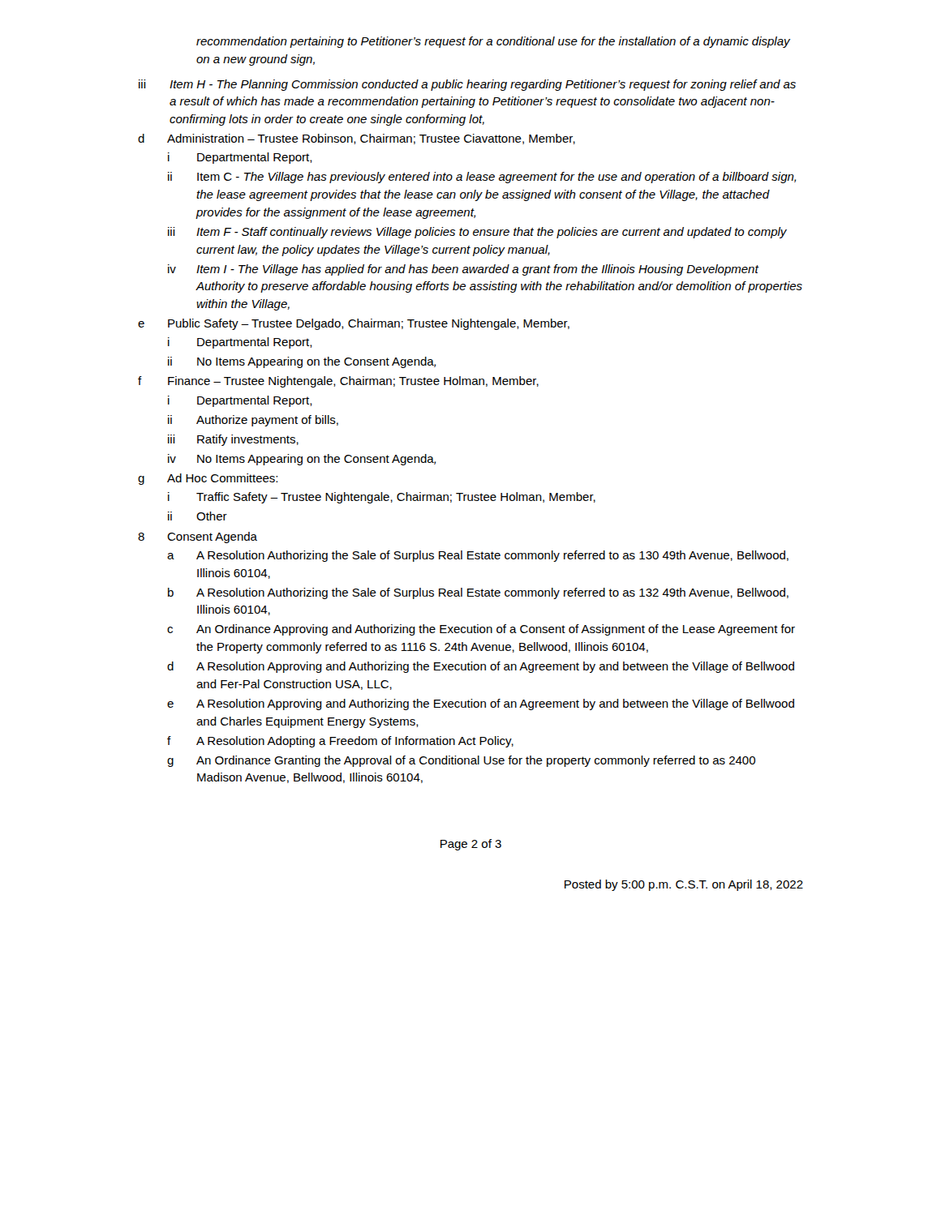recommendation pertaining to Petitioner’s request for a conditional use for the installation of a dynamic display on a new ground sign,
iii Item H - The Planning Commission conducted a public hearing regarding Petitioner’s request for zoning relief and as a result of which has made a recommendation pertaining to Petitioner’s request to consolidate two adjacent non-confirming lots in order to create one single conforming lot,
d Administration – Trustee Robinson, Chairman; Trustee Ciavattone, Member,
i Departmental Report,
ii Item C - The Village has previously entered into a lease agreement for the use and operation of a billboard sign, the lease agreement provides that the lease can only be assigned with consent of the Village, the attached provides for the assignment of the lease agreement,
iii Item F - Staff continually reviews Village policies to ensure that the policies are current and updated to comply current law, the policy updates the Village’s current policy manual,
iv Item I - The Village has applied for and has been awarded a grant from the Illinois Housing Development Authority to preserve affordable housing efforts be assisting with the rehabilitation and/or demolition of properties within the Village,
e Public Safety – Trustee Delgado, Chairman; Trustee Nightengale, Member,
i Departmental Report,
ii No Items Appearing on the Consent Agenda,
f Finance – Trustee Nightengale, Chairman; Trustee Holman, Member,
i Departmental Report,
ii Authorize payment of bills,
iii Ratify investments,
iv No Items Appearing on the Consent Agenda,
g Ad Hoc Committees:
i Traffic Safety – Trustee Nightengale, Chairman; Trustee Holman, Member,
ii Other
8 Consent Agenda
a A Resolution Authorizing the Sale of Surplus Real Estate commonly referred to as 130 49th Avenue, Bellwood, Illinois 60104,
b A Resolution Authorizing the Sale of Surplus Real Estate commonly referred to as 132 49th Avenue, Bellwood, Illinois 60104,
c An Ordinance Approving and Authorizing the Execution of a Consent of Assignment of the Lease Agreement for the Property commonly referred to as 1116 S. 24th Avenue, Bellwood, Illinois 60104,
d A Resolution Approving and Authorizing the Execution of an Agreement by and between the Village of Bellwood and Fer-Pal Construction USA, LLC,
e A Resolution Approving and Authorizing the Execution of an Agreement by and between the Village of Bellwood and Charles Equipment Energy Systems,
f A Resolution Adopting a Freedom of Information Act Policy,
g An Ordinance Granting the Approval of a Conditional Use for the property commonly referred to as 2400 Madison Avenue, Bellwood, Illinois 60104,
Page 2 of 3
Posted by 5:00 p.m. C.S.T. on April 18, 2022